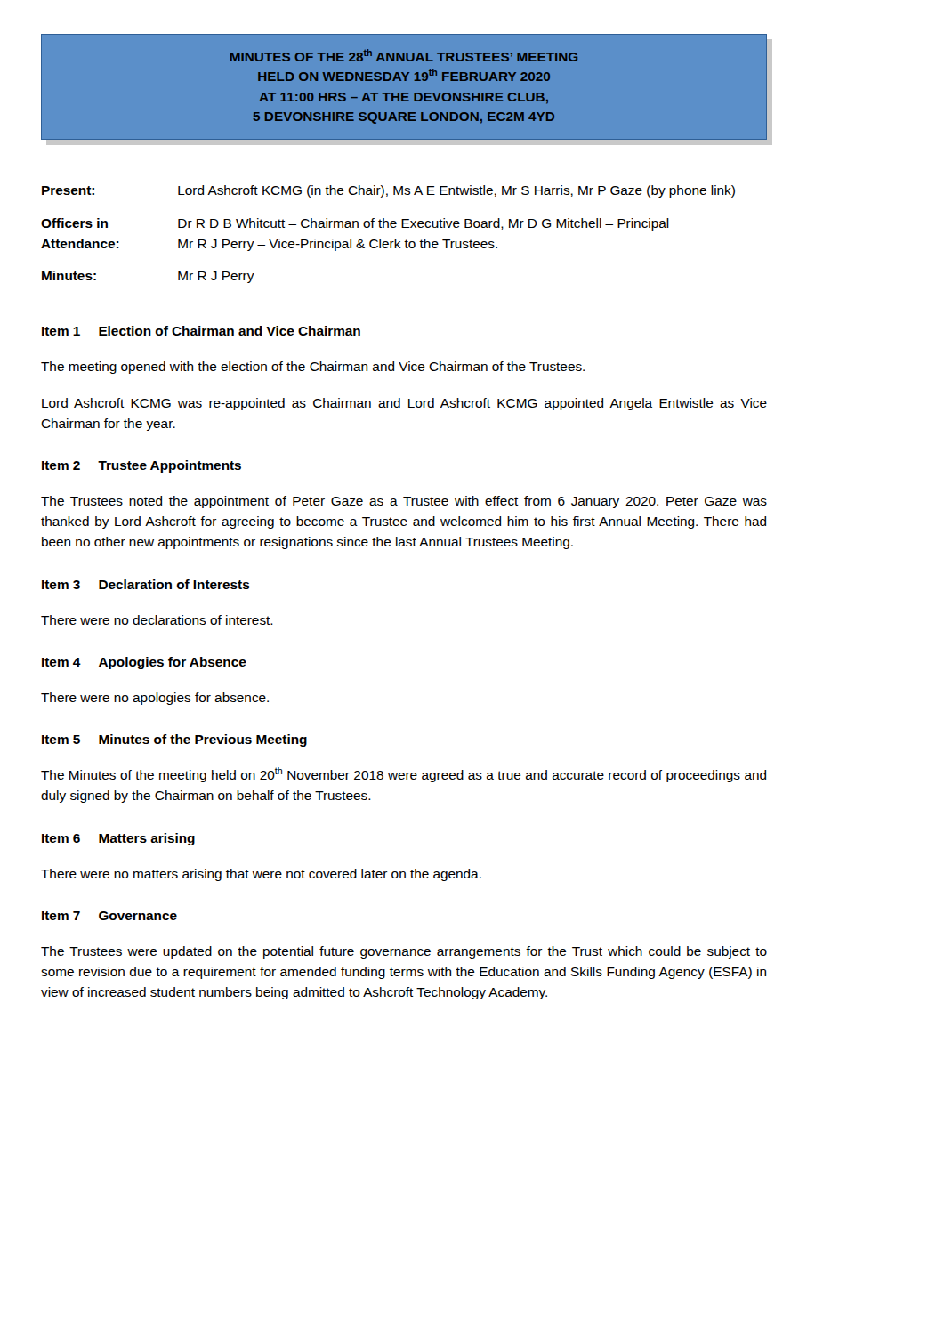MINUTES OF THE 28th ANNUAL TRUSTEES’ MEETING
HELD ON WEDNESDAY 19th FEBRUARY 2020
AT 11:00 HRS – AT THE DEVONSHIRE CLUB,
5 DEVONSHIRE SQUARE LONDON, EC2M 4YD
| Present: | Lord Ashcroft KCMG (in the Chair), Ms A E Entwistle, Mr S Harris, Mr P Gaze (by phone link) |
| Officers in Attendance: | Dr R D B Whitcutt – Chairman of the Executive Board, Mr D G Mitchell – Principal Mr R J Perry – Vice-Principal & Clerk to the Trustees. |
| Minutes: | Mr R J Perry |
Item 1 Election of Chairman and Vice Chairman
The meeting opened with the election of the Chairman and Vice Chairman of the Trustees.
Lord Ashcroft KCMG was re-appointed as Chairman and Lord Ashcroft KCMG appointed Angela Entwistle as Vice Chairman for the year.
Item 2 Trustee Appointments
The Trustees noted the appointment of Peter Gaze as a Trustee with effect from 6 January 2020. Peter Gaze was thanked by Lord Ashcroft for agreeing to become a Trustee and welcomed him to his first Annual Meeting. There had been no other new appointments or resignations since the last Annual Trustees Meeting.
Item 3 Declaration of Interests
There were no declarations of interest.
Item 4 Apologies for Absence
There were no apologies for absence.
Item 5 Minutes of the Previous Meeting
The Minutes of the meeting held on 20th November 2018 were agreed as a true and accurate record of proceedings and duly signed by the Chairman on behalf of the Trustees.
Item 6 Matters arising
There were no matters arising that were not covered later on the agenda.
Item 7 Governance
The Trustees were updated on the potential future governance arrangements for the Trust which could be subject to some revision due to a requirement for amended funding terms with the Education and Skills Funding Agency (ESFA) in view of increased student numbers being admitted to Ashcroft Technology Academy.